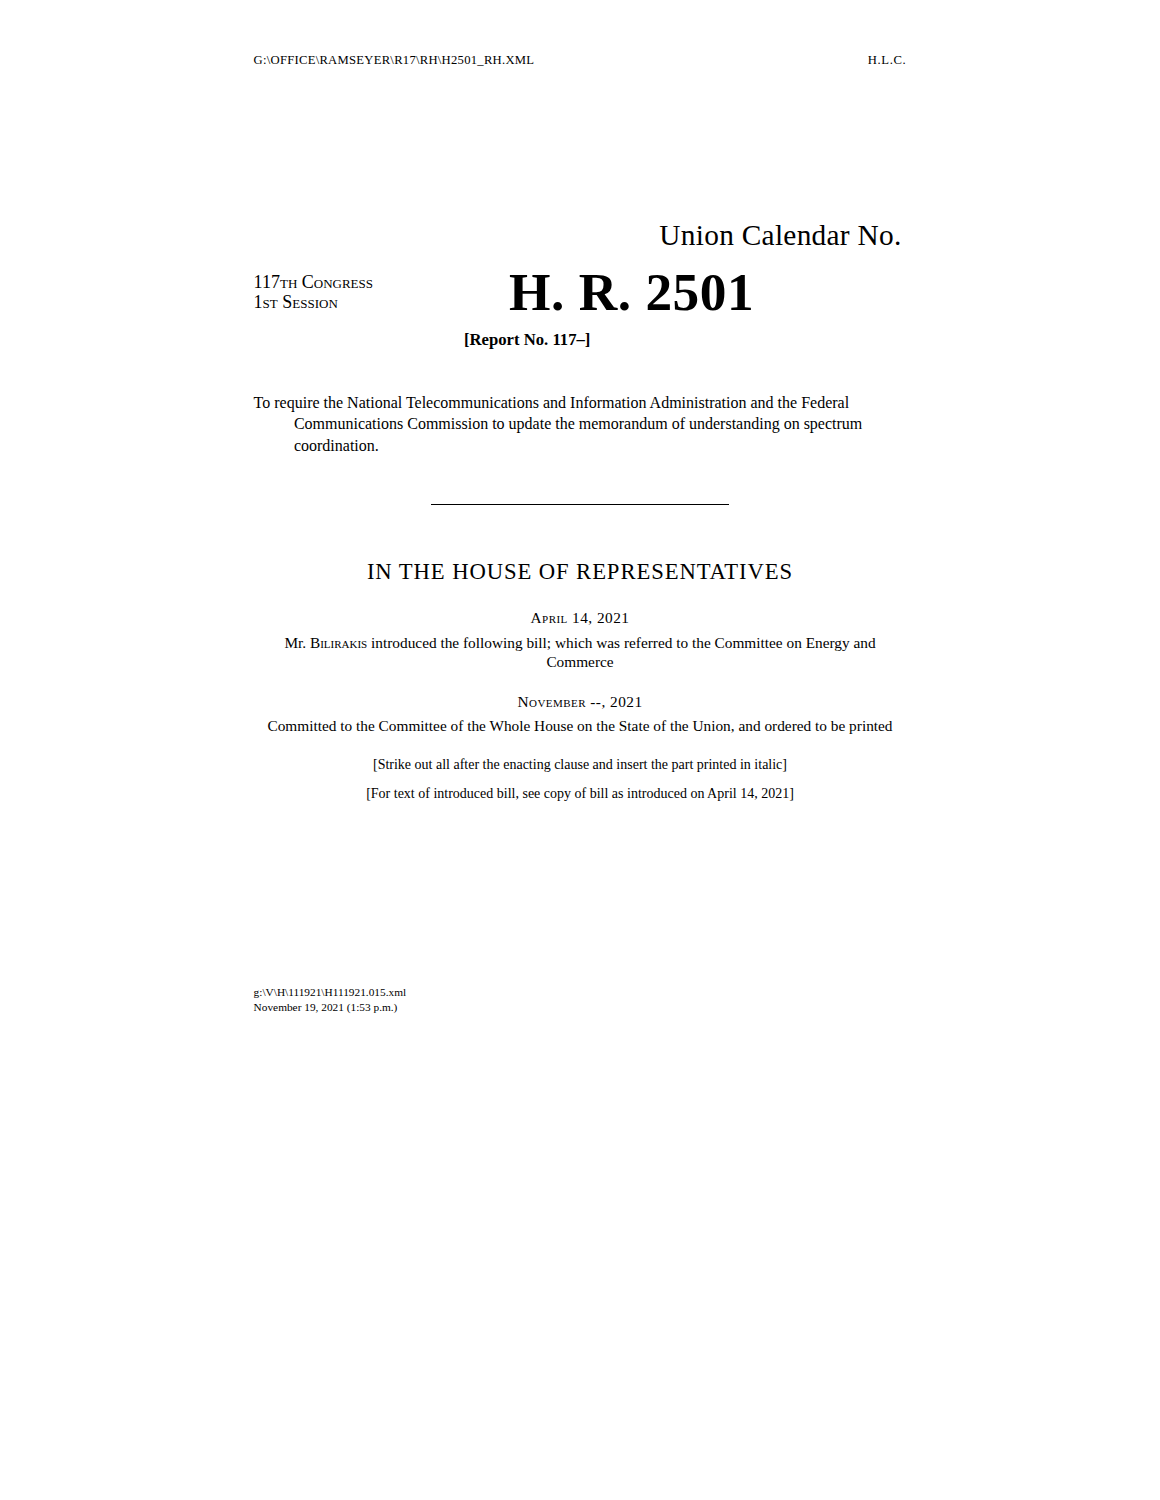G:\OFFICE\RAMSEYER\R17\RH\H2501_RH.XML
H.L.C.
Union Calendar No.
117th Congress 1st Session
H. R. 2501
[Report No. 117–]
To require the National Telecommunications and Information Administration and the Federal Communications Commission to update the memorandum of understanding on spectrum coordination.
IN THE HOUSE OF REPRESENTATIVES
April 14, 2021
Mr. Bilirakis introduced the following bill; which was referred to the Committee on Energy and Commerce
November --, 2021
Committed to the Committee of the Whole House on the State of the Union, and ordered to be printed
[Strike out all after the enacting clause and insert the part printed in italic]
[For text of introduced bill, see copy of bill as introduced on April 14, 2021]
g:\V\H\111921\H111921.015.xml
November 19, 2021 (1:53 p.m.)